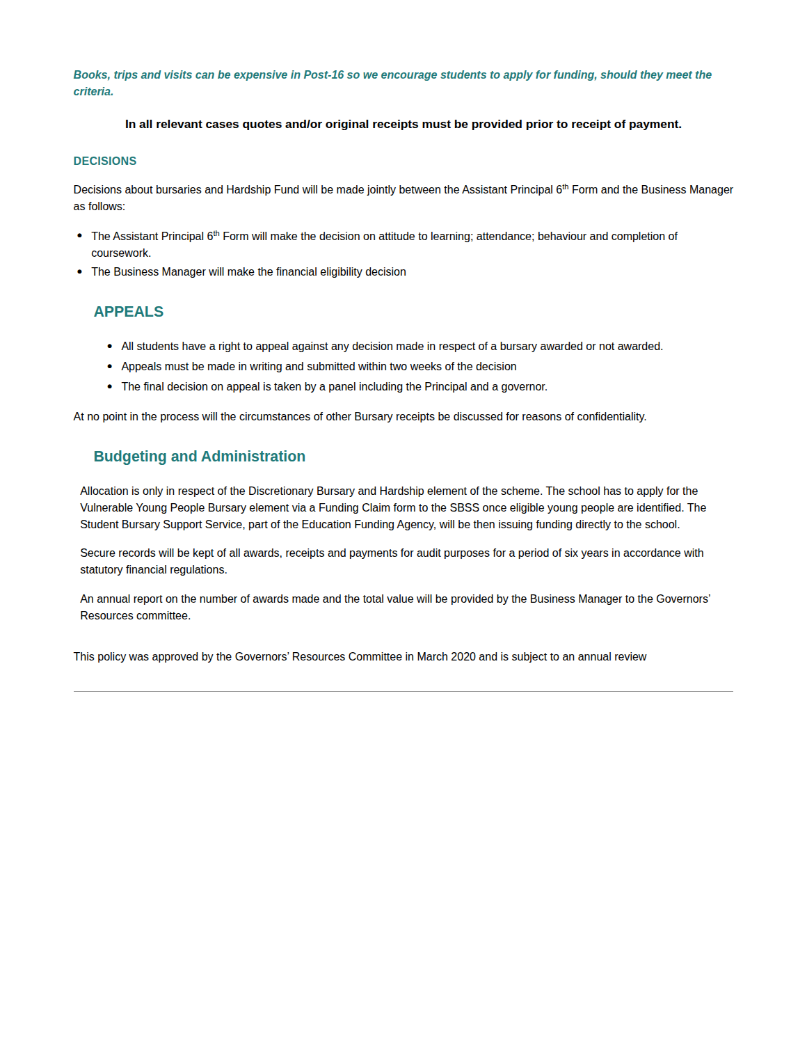Books, trips and visits can be expensive in Post-16 so we encourage students to apply for funding, should they meet the criteria.
In all relevant cases quotes and/or original receipts must be provided prior to receipt of payment.
DECISIONS
Decisions about bursaries and Hardship Fund will be made jointly between the Assistant Principal 6th Form and the Business Manager as follows:
The Assistant Principal 6th Form will make the decision on attitude to learning; attendance; behaviour and completion of coursework.
The Business Manager will make the financial eligibility decision
APPEALS
All students have a right to appeal against any decision made in respect of a bursary awarded or not awarded.
Appeals must be made in writing and submitted within two weeks of the decision
The final decision on appeal is taken by a panel including the Principal and a governor.
At no point in the process will the circumstances of other Bursary receipts be discussed for reasons of confidentiality.
Budgeting and Administration
Allocation is only in respect of the Discretionary Bursary and Hardship element of the scheme. The school has to apply for the Vulnerable Young People Bursary element via a Funding Claim form to the SBSS once eligible young people are identified. The Student Bursary Support Service, part of the Education Funding Agency, will be then issuing funding directly to the school.
Secure records will be kept of all awards, receipts and payments for audit purposes for a period of six years in accordance with statutory financial regulations.
An annual report on the number of awards made and the total value will be provided by the Business Manager to the Governors’ Resources committee.
This policy was approved by the Governors’ Resources Committee in March 2020 and is subject to an annual review